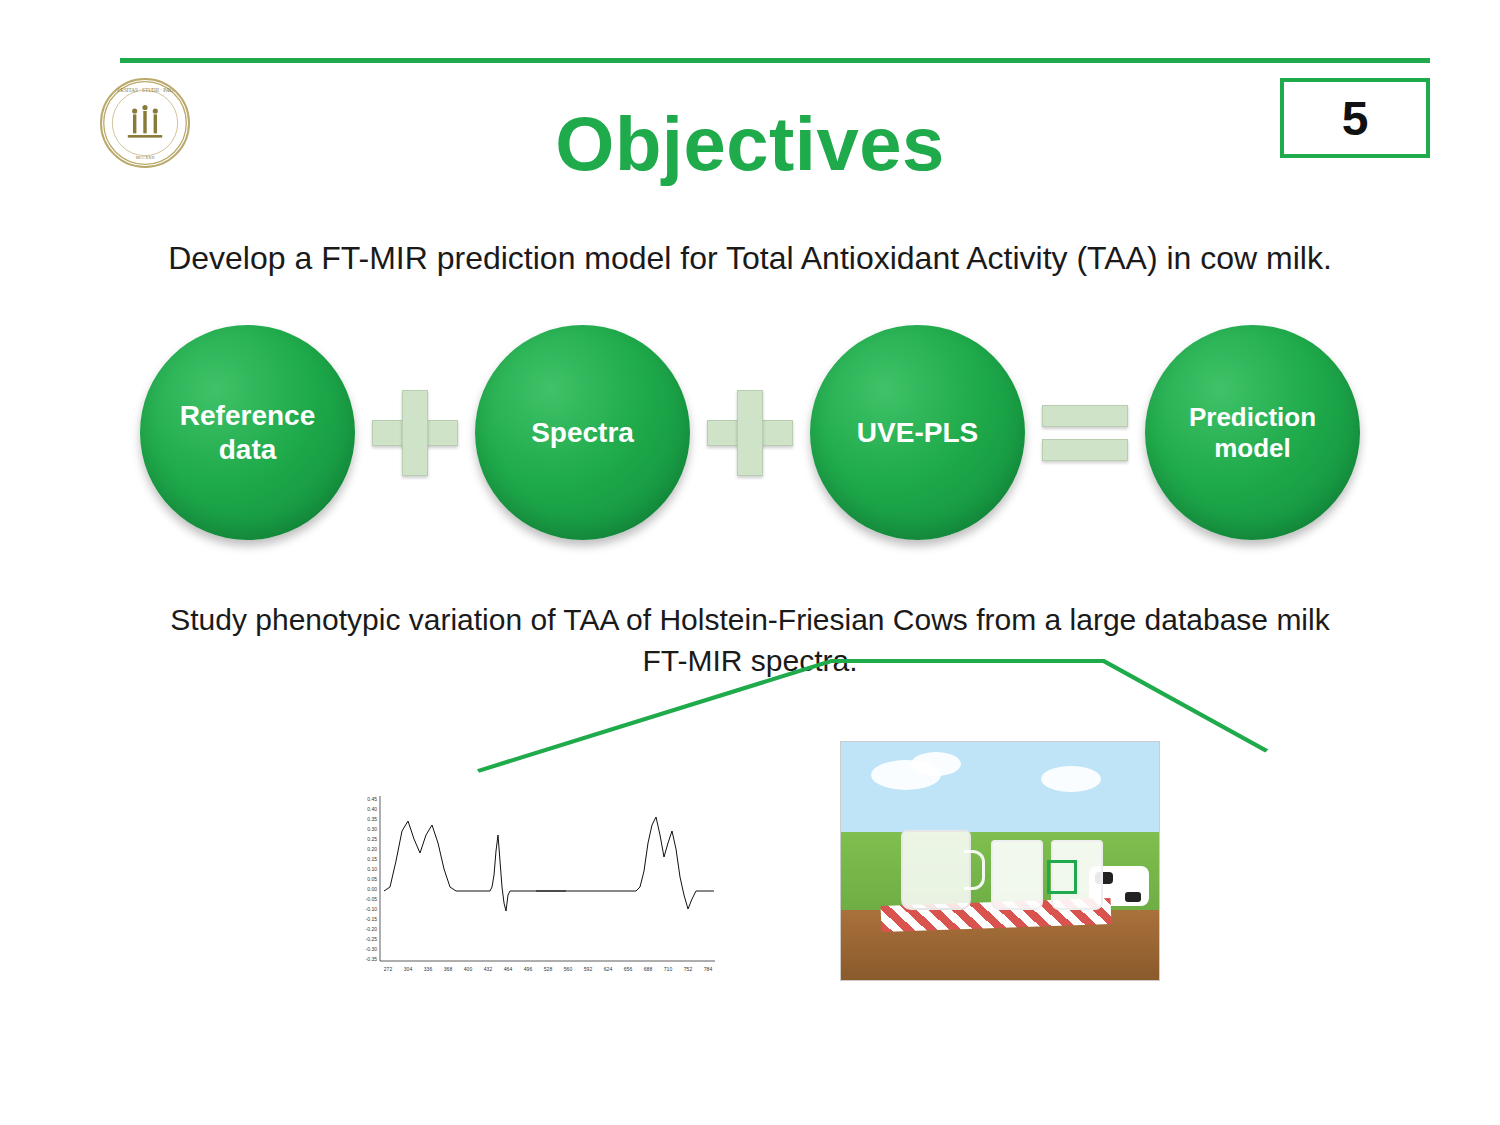UNIVERSITAS · STUDII · PATAVINI MCCXXII
5
Objectives
Develop a FT-MIR prediction model for Total Antioxidant Activity (TAA) in cow milk.
Reference
data
Spectra
UVE-PLS
Prediction
model
Study phenotypic variation of TAA of Holstein-Friesian Cows from a large database milk FT-MIR spectra.
0.45 0.40 0.35 0.30 0.25 0.20 0.15 0.10 0.05 0.00 -0.05 -0.10 -0.15 -0.20 -0.25 -0.30 -0.35 272 304 336 368 400 432 464 496 528 560 592 624 656 688 710 752 784